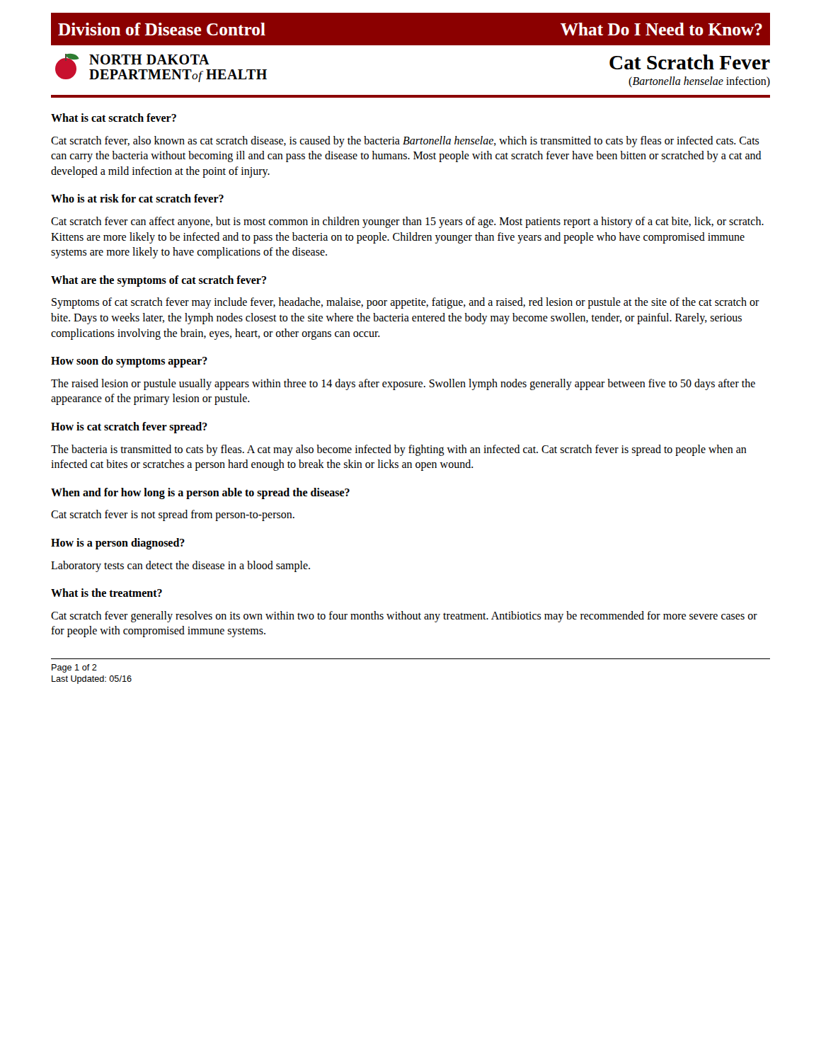Division of Disease Control
What Do I Need to Know?
NORTH DAKOTA
DEPARTMENTof HEALTH
Cat Scratch Fever
(Bartonella henselae infection)
What is cat scratch fever?
Cat scratch fever, also known as cat scratch disease, is caused by the bacteria Bartonella henselae, which is transmitted to cats by fleas or infected cats. Cats can carry the bacteria without becoming ill and can pass the disease to humans. Most people with cat scratch fever have been bitten or scratched by a cat and developed a mild infection at the point of injury.
Who is at risk for cat scratch fever?
Cat scratch fever can affect anyone, but is most common in children younger than 15 years of age. Most patients report a history of a cat bite, lick, or scratch. Kittens are more likely to be infected and to pass the bacteria on to people. Children younger than five years and people who have compromised immune systems are more likely to have complications of the disease.
What are the symptoms of cat scratch fever?
Symptoms of cat scratch fever may include fever, headache, malaise, poor appetite, fatigue, and a raised, red lesion or pustule at the site of the cat scratch or bite. Days to weeks later, the lymph nodes closest to the site where the bacteria entered the body may become swollen, tender, or painful. Rarely, serious complications involving the brain, eyes, heart, or other organs can occur.
How soon do symptoms appear?
The raised lesion or pustule usually appears within three to 14 days after exposure. Swollen lymph nodes generally appear between five to 50 days after the appearance of the primary lesion or pustule.
How is cat scratch fever spread?
The bacteria is transmitted to cats by fleas. A cat may also become infected by fighting with an infected cat. Cat scratch fever is spread to people when an infected cat bites or scratches a person hard enough to break the skin or licks an open wound.
When and for how long is a person able to spread the disease?
Cat scratch fever is not spread from person-to-person.
How is a person diagnosed?
Laboratory tests can detect the disease in a blood sample.
What is the treatment?
Cat scratch fever generally resolves on its own within two to four months without any treatment. Antibiotics may be recommended for more severe cases or for people with compromised immune systems.
Page 1 of 2
Last Updated: 05/16